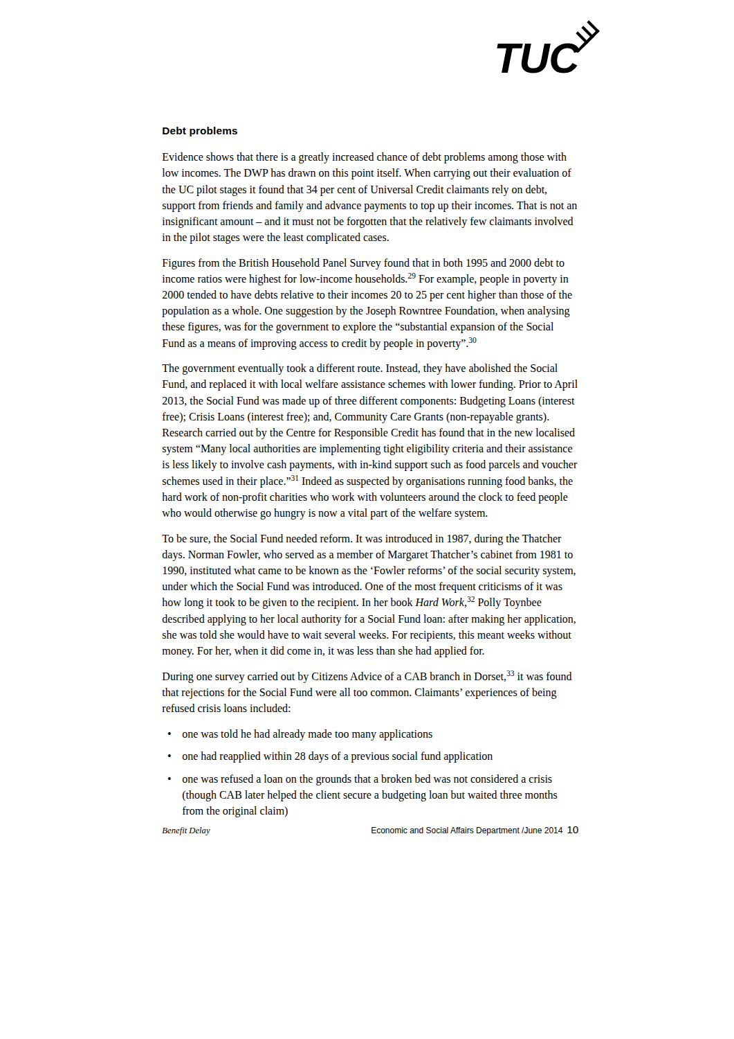TUC
Debt problems
Evidence shows that there is a greatly increased chance of debt problems among those with low incomes. The DWP has drawn on this point itself. When carrying out their evaluation of the UC pilot stages it found that 34 per cent of Universal Credit claimants rely on debt, support from friends and family and advance payments to top up their incomes. That is not an insignificant amount – and it must not be forgotten that the relatively few claimants involved in the pilot stages were the least complicated cases.
Figures from the British Household Panel Survey found that in both 1995 and 2000 debt to income ratios were highest for low-income households.29 For example, people in poverty in 2000 tended to have debts relative to their incomes 20 to 25 per cent higher than those of the population as a whole. One suggestion by the Joseph Rowntree Foundation, when analysing these figures, was for the government to explore the “substantial expansion of the Social Fund as a means of improving access to credit by people in poverty”.30
The government eventually took a different route. Instead, they have abolished the Social Fund, and replaced it with local welfare assistance schemes with lower funding. Prior to April 2013, the Social Fund was made up of three different components: Budgeting Loans (interest free); Crisis Loans (interest free); and, Community Care Grants (non-repayable grants). Research carried out by the Centre for Responsible Credit has found that in the new localised system “Many local authorities are implementing tight eligibility criteria and their assistance is less likely to involve cash payments, with in-kind support such as food parcels and voucher schemes used in their place.”31 Indeed as suspected by organisations running food banks, the hard work of non-profit charities who work with volunteers around the clock to feed people who would otherwise go hungry is now a vital part of the welfare system.
To be sure, the Social Fund needed reform. It was introduced in 1987, during the Thatcher days. Norman Fowler, who served as a member of Margaret Thatcher’s cabinet from 1981 to 1990, instituted what came to be known as the ‘Fowler reforms’ of the social security system, under which the Social Fund was introduced. One of the most frequent criticisms of it was how long it took to be given to the recipient. In her book Hard Work,32 Polly Toynbee described applying to her local authority for a Social Fund loan: after making her application, she was told she would have to wait several weeks. For recipients, this meant weeks without money. For her, when it did come in, it was less than she had applied for.
During one survey carried out by Citizens Advice of a CAB branch in Dorset,33 it was found that rejections for the Social Fund were all too common. Claimants’ experiences of being refused crisis loans included:
one was told he had already made too many applications
one had reapplied within 28 days of a previous social fund application
one was refused a loan on the grounds that a broken bed was not considered a crisis (though CAB later helped the client secure a budgeting loan but waited three months from the original claim)
Benefit Delay
Economic and Social Affairs Department /June 201410